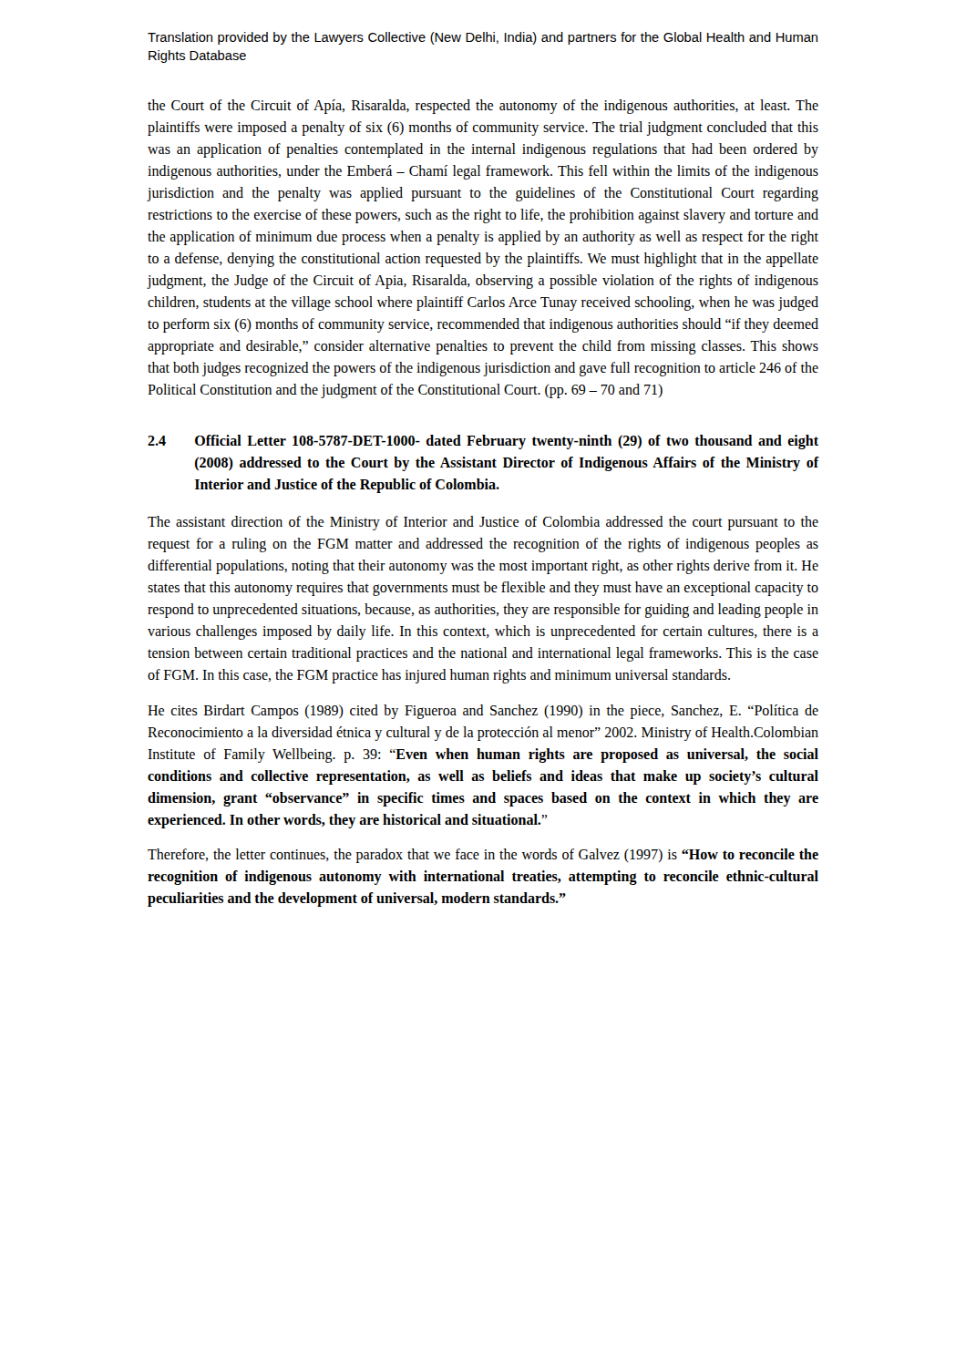Translation provided by the Lawyers Collective (New Delhi, India) and partners for the Global Health and Human Rights Database
the Court of the Circuit of Apía, Risaralda, respected the autonomy of the indigenous authorities, at least. The plaintiffs were imposed a penalty of six (6) months of community service. The trial judgment concluded that this was an application of penalties contemplated in the internal indigenous regulations that had been ordered by indigenous authorities, under the Emberá – Chamí legal framework. This fell within the limits of the indigenous jurisdiction and the penalty was applied pursuant to the guidelines of the Constitutional Court regarding restrictions to the exercise of these powers, such as the right to life, the prohibition against slavery and torture and the application of minimum due process when a penalty is applied by an authority as well as respect for the right to a defense, denying the constitutional action requested by the plaintiffs. We must highlight that in the appellate judgment, the Judge of the Circuit of Apia, Risaralda, observing a possible violation of the rights of indigenous children, students at the village school where plaintiff Carlos Arce Tunay received schooling, when he was judged to perform six (6) months of community service, recommended that indigenous authorities should “if they deemed appropriate and desirable,” consider alternative penalties to prevent the child from missing classes. This shows that both judges recognized the powers of the indigenous jurisdiction and gave full recognition to article 246 of the Political Constitution and the judgment of the Constitutional Court. (pp. 69 – 70 and 71)
2.4 Official Letter 108-5787-DET-1000- dated February twenty-ninth (29) of two thousand and eight (2008) addressed to the Court by the Assistant Director of Indigenous Affairs of the Ministry of Interior and Justice of the Republic of Colombia.
The assistant direction of the Ministry of Interior and Justice of Colombia addressed the court pursuant to the request for a ruling on the FGM matter and addressed the recognition of the rights of indigenous peoples as differential populations, noting that their autonomy was the most important right, as other rights derive from it. He states that this autonomy requires that governments must be flexible and they must have an exceptional capacity to respond to unprecedented situations, because, as authorities, they are responsible for guiding and leading people in various challenges imposed by daily life. In this context, which is unprecedented for certain cultures, there is a tension between certain traditional practices and the national and international legal frameworks. This is the case of FGM. In this case, the FGM practice has injured human rights and minimum universal standards.
He cites Birdart Campos (1989) cited by Figueroa and Sanchez (1990) in the piece, Sanchez, E. “Política de Reconocimiento a la diversidad étnica y cultural y de la protección al menor” 2002. Ministry of Health.Colombian Institute of Family Wellbeing. p. 39: “Even when human rights are proposed as universal, the social conditions and collective representation, as well as beliefs and ideas that make up society’s cultural dimension, grant “observance” in specific times and spaces based on the context in which they are experienced. In other words, they are historical and situational.”
Therefore, the letter continues, the paradox that we face in the words of Galvez (1997) is “How to reconcile the recognition of indigenous autonomy with international treaties, attempting to reconcile ethnic-cultural peculiarities and the development of universal, modern standards.”